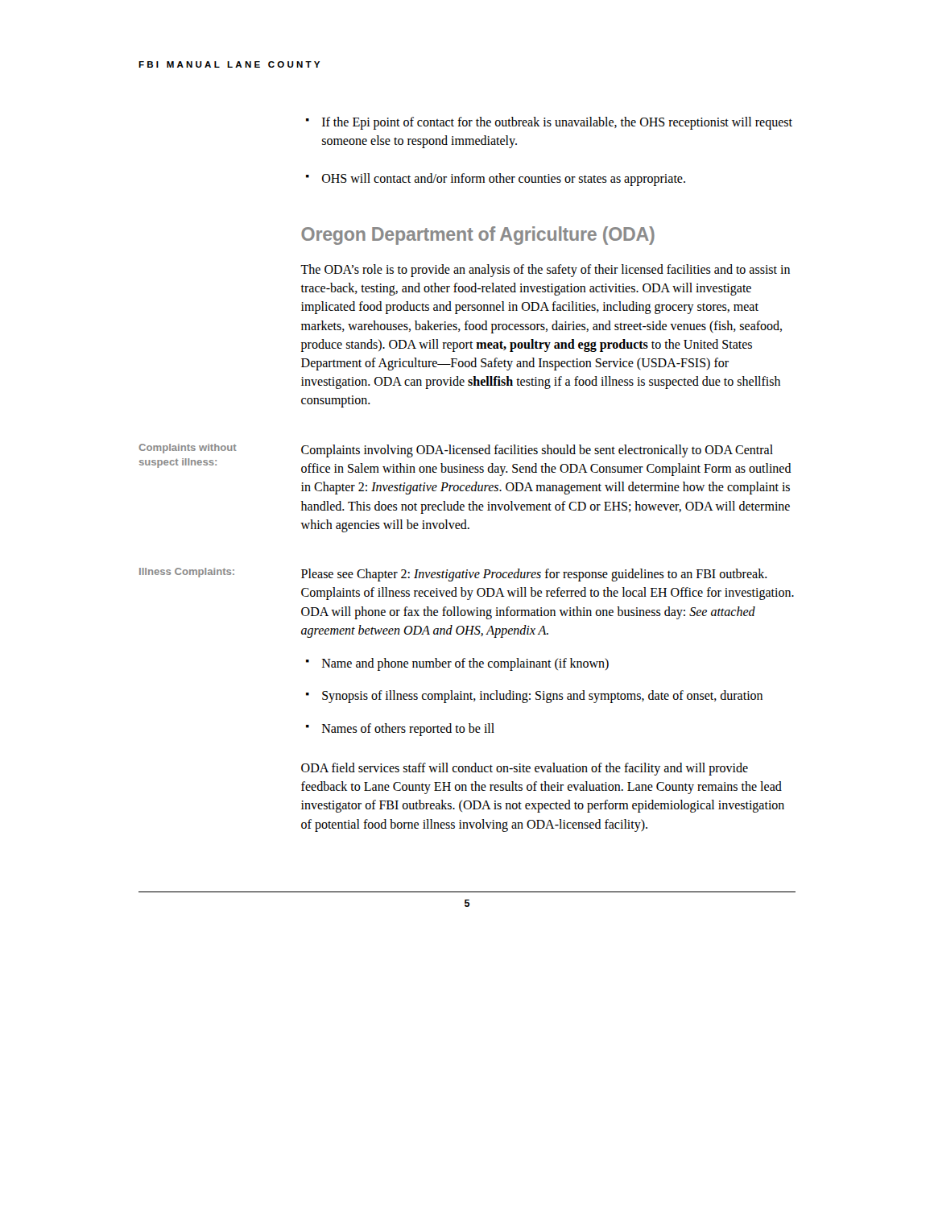FBI Manual Lane County
If the Epi point of contact for the outbreak is unavailable, the OHS receptionist will request someone else to respond immediately.
OHS will contact and/or inform other counties or states as appropriate.
Oregon Department of Agriculture (ODA)
The ODA’s role is to provide an analysis of the safety of their licensed facilities and to assist in trace-back, testing, and other food-related investigation activities. ODA will investigate implicated food products and personnel in ODA facilities, including grocery stores, meat markets, warehouses, bakeries, food processors, dairies, and street-side venues (fish, seafood, produce stands). ODA will report meat, poultry and egg products to the United States Department of Agriculture—Food Safety and Inspection Service (USDA-FSIS) for investigation. ODA can provide shellfish testing if a food illness is suspected due to shellfish consumption.
Complaints without suspect illness:
Complaints involving ODA-licensed facilities should be sent electronically to ODA Central office in Salem within one business day. Send the ODA Consumer Complaint Form as outlined in Chapter 2: Investigative Procedures. ODA management will determine how the complaint is handled. This does not preclude the involvement of CD or EHS; however, ODA will determine which agencies will be involved.
Illness Complaints:
Please see Chapter 2: Investigative Procedures for response guidelines to an FBI outbreak. Complaints of illness received by ODA will be referred to the local EH Office for investigation. ODA will phone or fax the following information within one business day: See attached agreement between ODA and OHS, Appendix A.
Name and phone number of the complainant (if known)
Synopsis of illness complaint, including: Signs and symptoms, date of onset, duration
Names of others reported to be ill
ODA field services staff will conduct on-site evaluation of the facility and will provide feedback to Lane County EH on the results of their evaluation. Lane County remains the lead investigator of FBI outbreaks. (ODA is not expected to perform epidemiological investigation of potential food borne illness involving an ODA-licensed facility).
5